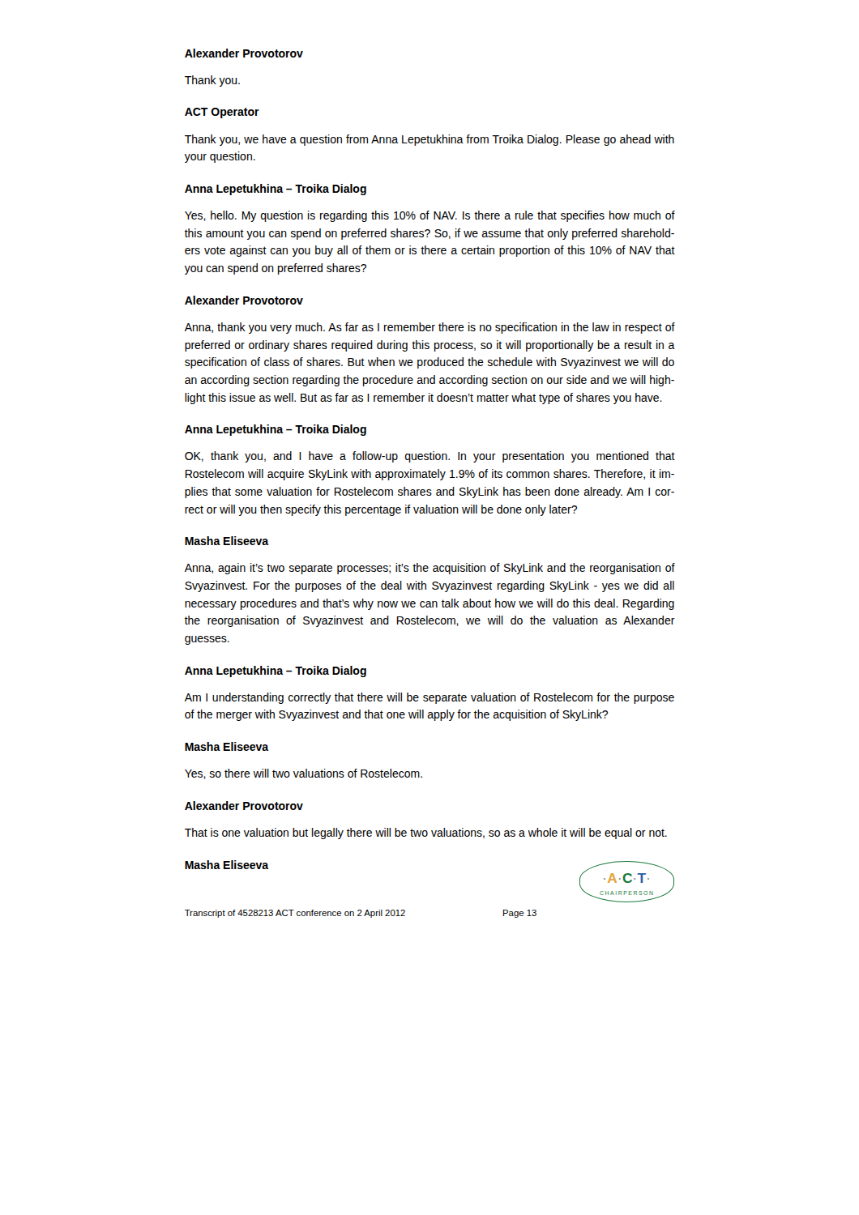Alexander Provotorov
Thank you.
ACT Operator
Thank you, we have a question from Anna Lepetukhina from Troika Dialog. Please go ahead with your question.
Anna Lepetukhina – Troika Dialog
Yes, hello. My question is regarding this 10% of NAV. Is there a rule that specifies how much of this amount you can spend on preferred shares? So, if we assume that only preferred shareholders vote against can you buy all of them or is there a certain proportion of this 10% of NAV that you can spend on preferred shares?
Alexander Provotorov
Anna, thank you very much. As far as I remember there is no specification in the law in respect of preferred or ordinary shares required during this process, so it will proportionally be a result in a specification of class of shares. But when we produced the schedule with Svyazinvest we will do an according section regarding the procedure and according section on our side and we will highlight this issue as well. But as far as I remember it doesn’t matter what type of shares you have.
Anna Lepetukhina – Troika Dialog
OK, thank you, and I have a follow-up question. In your presentation you mentioned that Rostelecom will acquire SkyLink with approximately 1.9% of its common shares. Therefore, it implies that some valuation for Rostelecom shares and SkyLink has been done already. Am I correct or will you then specify this percentage if valuation will be done only later?
Masha Eliseeva
Anna, again it’s two separate processes; it’s the acquisition of SkyLink and the reorganisation of Svyazinvest. For the purposes of the deal with Svyazinvest regarding SkyLink - yes we did all necessary procedures and that’s why now we can talk about how we will do this deal. Regarding the reorganisation of Svyazinvest and Rostelecom, we will do the valuation as Alexander guesses.
Anna Lepetukhina – Troika Dialog
Am I understanding correctly that there will be separate valuation of Rostelecom for the purpose of the merger with Svyazinvest and that one will apply for the acquisition of SkyLink?
Masha Eliseeva
Yes, so there will two valuations of Rostelecom.
Alexander Provotorov
That is one valuation but legally there will be two valuations, so as a whole it will be equal or not.
Masha Eliseeva
Transcript of 4528213 ACT conference on 2 April 2012 Page 13
·A·C·T·
Chairperson